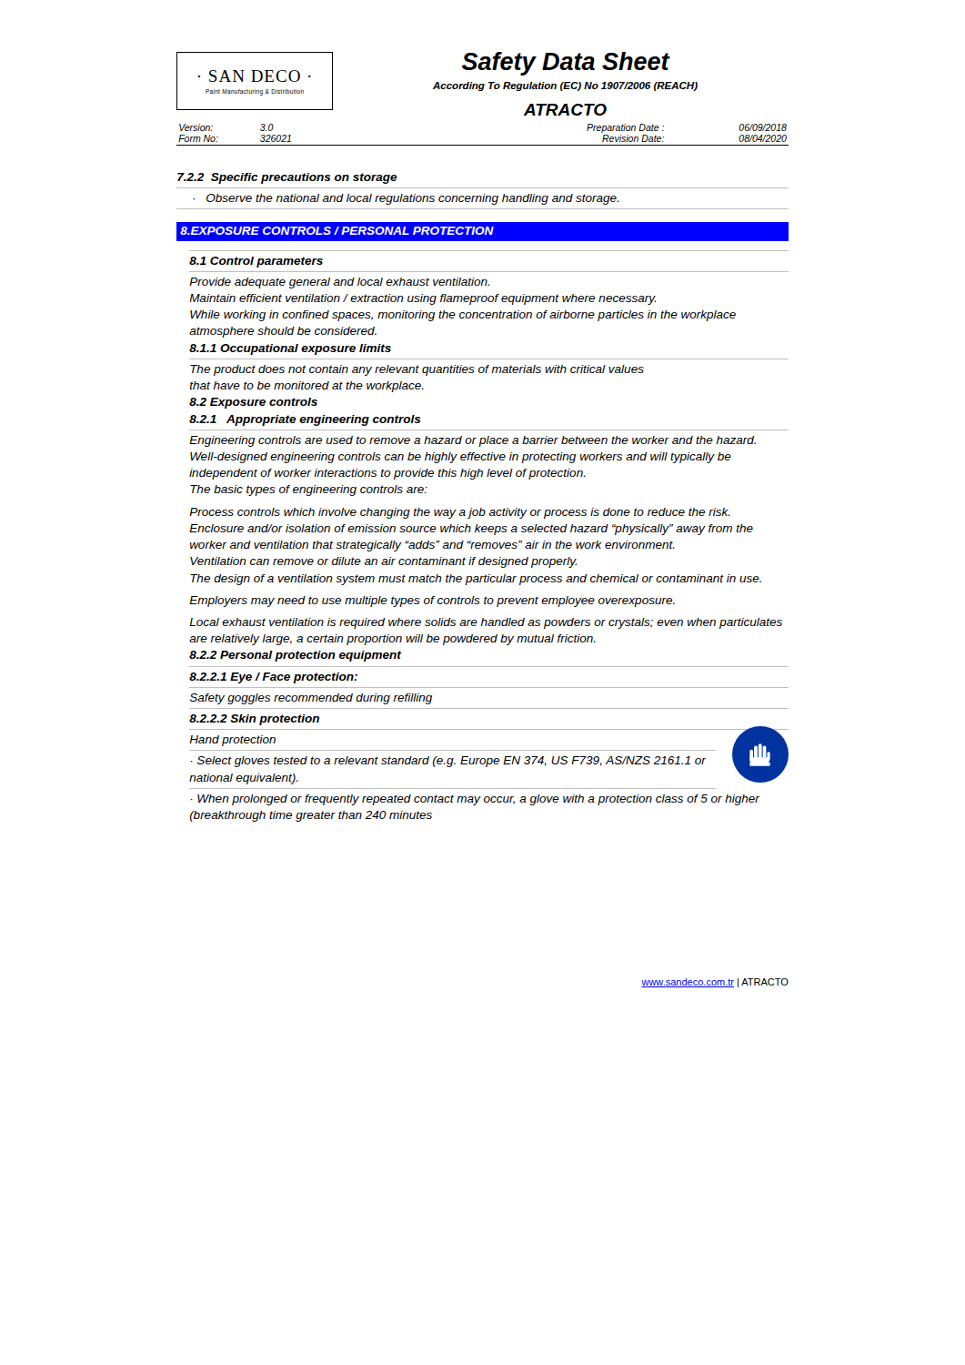· SAN DECO ·
Paint Manufacturing & Distribution
Safety Data Sheet
According To Regulation (EC) No 1907/2006 (REACH)
ATRACTO
| Version: | 3.0 | Preparation Date : | 06/09/2018 |
| Form No: | 326021 | Revision Date: | 08/04/2020 |
7.2.2 Specific precautions on storage
·
Observe the national and local regulations concerning handling and storage.
8.EXPOSURE CONTROLS / PERSONAL PROTECTION
8.1 Control parameters
Provide adequate general and local exhaust ventilation.
Maintain efficient ventilation / extraction using flameproof equipment where necessary.
While working in confined spaces, monitoring the concentration of airborne particles in the workplace atmosphere should be considered.
8.1.1 Occupational exposure limits
The product does not contain any relevant quantities of materials with critical values
that have to be monitored at the workplace.
8.2 Exposure controls
8.2.1 Appropriate engineering controls
Engineering controls are used to remove a hazard or place a barrier between the worker and the hazard.
Well-designed engineering controls can be highly effective in protecting workers and will typically be independent of worker interactions to provide this high level of protection.
The basic types of engineering controls are:
Process controls which involve changing the way a job activity or process is done to reduce the risk. Enclosure and/or isolation of emission source which keeps a selected hazard “physically” away from the worker and ventilation that strategically “adds” and “removes” air in the work environment.
Ventilation can remove or dilute an air contaminant if designed properly.
The design of a ventilation system must match the particular process and chemical or contaminant in use.
Employers may need to use multiple types of controls to prevent employee overexposure.
Local exhaust ventilation is required where solids are handled as powders or crystals; even when particulates are relatively large, a certain proportion will be powdered by mutual friction.
8.2.2 Personal protection equipment
8.2.2.1 Eye / Face protection:
Safety goggles recommended during refilling
8.2.2.2 Skin protection
Hand protection
· Select gloves tested to a relevant standard (e.g. Europe EN 374, US F739, AS/NZS 2161.1 or national equivalent).
· When prolonged or frequently repeated contact may occur, a glove with a protection class of 5 or higher (breakthrough time greater than 240 minutes
www.sandeco.com.tr | ATRACTO